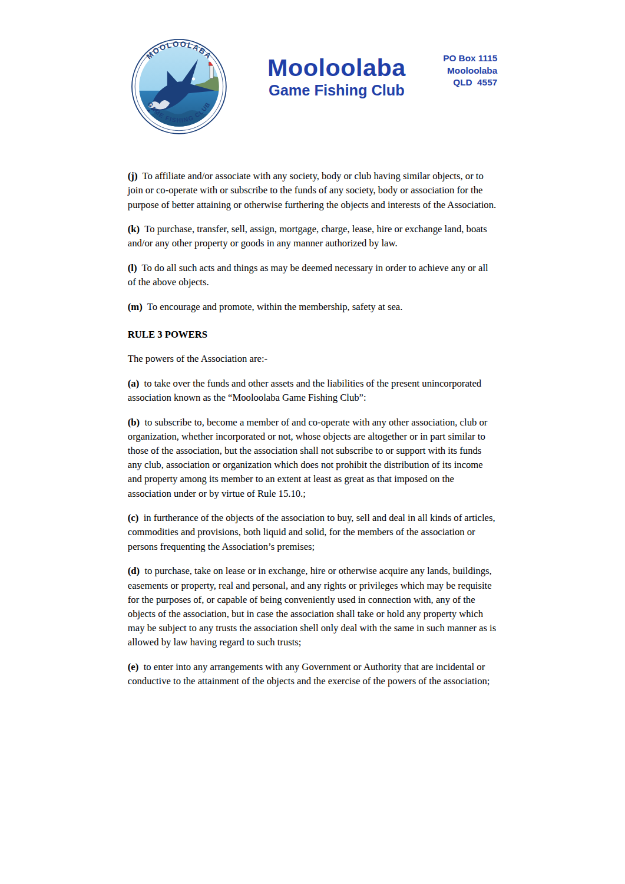MOOLOOLABA GAME FISHING CLUB
Mooloolaba
Game Fishing Club
PO Box 1115
Mooloolaba
QLD 4557
(j) To affiliate and/or associate with any society, body or club having similar objects, or to join or co-operate with or subscribe to the funds of any society, body or association for the purpose of better attaining or otherwise furthering the objects and interests of the Association.
(k) To purchase, transfer, sell, assign, mortgage, charge, lease, hire or exchange land, boats and/or any other property or goods in any manner authorized by law.
(l) To do all such acts and things as may be deemed necessary in order to achieve any or all of the above objects.
(m) To encourage and promote, within the membership, safety at sea.
RULE 3 POWERS
The powers of the Association are:-
(a) to take over the funds and other assets and the liabilities of the present unincorporated association known as the “Mooloolaba Game Fishing Club”:
(b) to subscribe to, become a member of and co-operate with any other association, club or organization, whether incorporated or not, whose objects are altogether or in part similar to those of the association, but the association shall not subscribe to or support with its funds any club, association or organization which does not prohibit the distribution of its income and property among its member to an extent at least as great as that imposed on the association under or by virtue of Rule 15.10.;
(c) in furtherance of the objects of the association to buy, sell and deal in all kinds of articles, commodities and provisions, both liquid and solid, for the members of the association or persons frequenting the Association’s premises;
(d) to purchase, take on lease or in exchange, hire or otherwise acquire any lands, buildings, easements or property, real and personal, and any rights or privileges which may be requisite for the purposes of, or capable of being conveniently used in connection with, any of the objects of the association, but in case the association shall take or hold any property which may be subject to any trusts the association shell only deal with the same in such manner as is allowed by law having regard to such trusts;
(e) to enter into any arrangements with any Government or Authority that are incidental or conductive to the attainment of the objects and the exercise of the powers of the association;